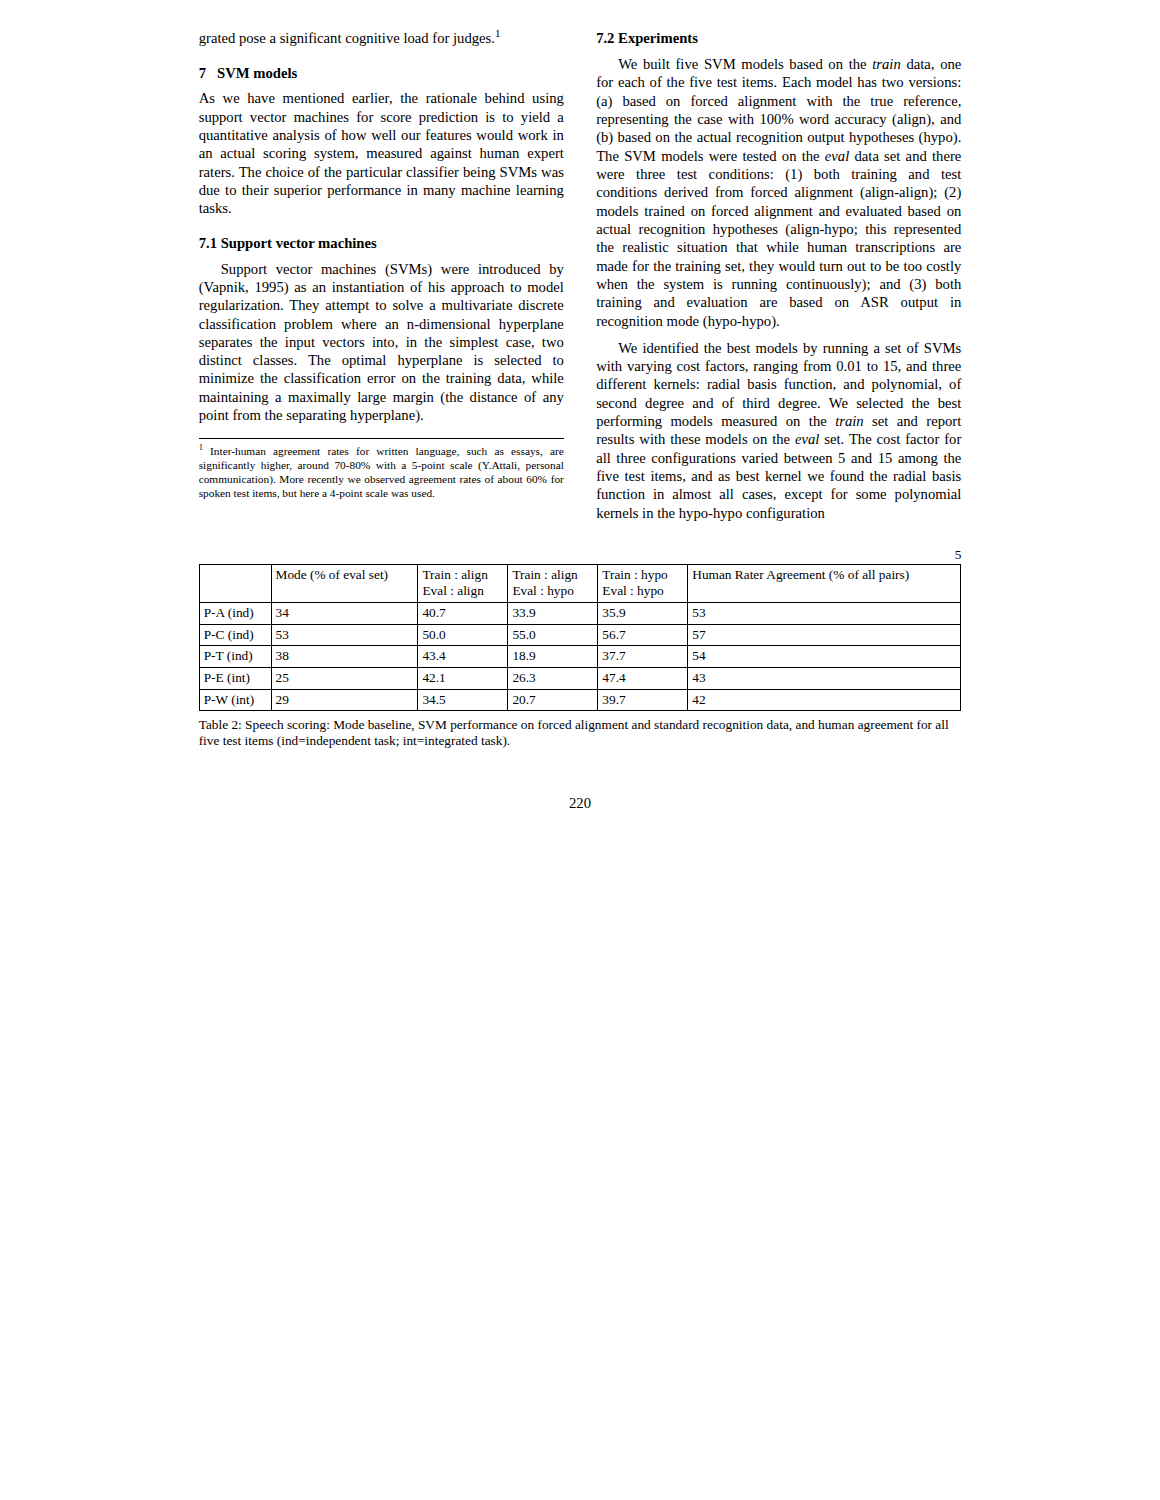grated pose a significant cognitive load for judges.1
7 SVM models
As we have mentioned earlier, the rationale behind using support vector machines for score prediction is to yield a quantitative analysis of how well our features would work in an actual scoring system, measured against human expert raters. The choice of the particular classifier being SVMs was due to their superior performance in many machine learning tasks.
7.1 Support vector machines
Support vector machines (SVMs) were introduced by (Vapnik, 1995) as an instantiation of his approach to model regularization. They attempt to solve a multivariate discrete classification problem where an n-dimensional hyperplane separates the input vectors into, in the simplest case, two distinct classes. The optimal hyperplane is selected to minimize the classification error on the training data, while maintaining a maximally large margin (the distance of any point from the separating hyperplane).
1 Inter-human agreement rates for written language, such as essays, are significantly higher, around 70-80% with a 5-point scale (Y.Attali, personal communication). More recently we observed agreement rates of about 60% for spoken test items, but here a 4-point scale was used.
7.2 Experiments
We built five SVM models based on the train data, one for each of the five test items. Each model has two versions: (a) based on forced alignment with the true reference, representing the case with 100% word accuracy (align), and (b) based on the actual recognition output hypotheses (hypo). The SVM models were tested on the eval data set and there were three test conditions: (1) both training and test conditions derived from forced alignment (align-align); (2) models trained on forced alignment and evaluated based on actual recognition hypotheses (align-hypo; this represented the realistic situation that while human transcriptions are made for the training set, they would turn out to be too costly when the system is running continuously); and (3) both training and evaluation are based on ASR output in recognition mode (hypo-hypo).
We identified the best models by running a set of SVMs with varying cost factors, ranging from 0.01 to 15, and three different kernels: radial basis function, and polynomial, of second degree and of third degree. We selected the best performing models measured on the train set and report results with these models on the eval set. The cost factor for all three configurations varied between 5 and 15 among the five test items, and as best kernel we found the radial basis function in almost all cases, except for some polynomial kernels in the hypo-hypo configuration
5
Table 2: Speech scoring: Mode baseline, SVM performance on forced alignment and standard recognition data, and human agreement for all five test items (ind=independent task; int=integrated task).
| | Mode (% of eval set) | Train : align Eval : align | Train : align Eval : hypo | Train : hypo Eval : hypo | Human Rater Agreement (% of all pairs) |
| --- | --- | --- | --- | --- | --- |
| P-A (ind) | 34 | 40.7 | 33.9 | 35.9 | 53 |
| P-C (ind) | 53 | 50.0 | 55.0 | 56.7 | 57 |
| P-T (ind) | 38 | 43.4 | 18.9 | 37.7 | 54 |
| P-E (int) | 25 | 42.1 | 26.3 | 47.4 | 43 |
| P-W (int) | 29 | 34.5 | 20.7 | 39.7 | 42 |
220